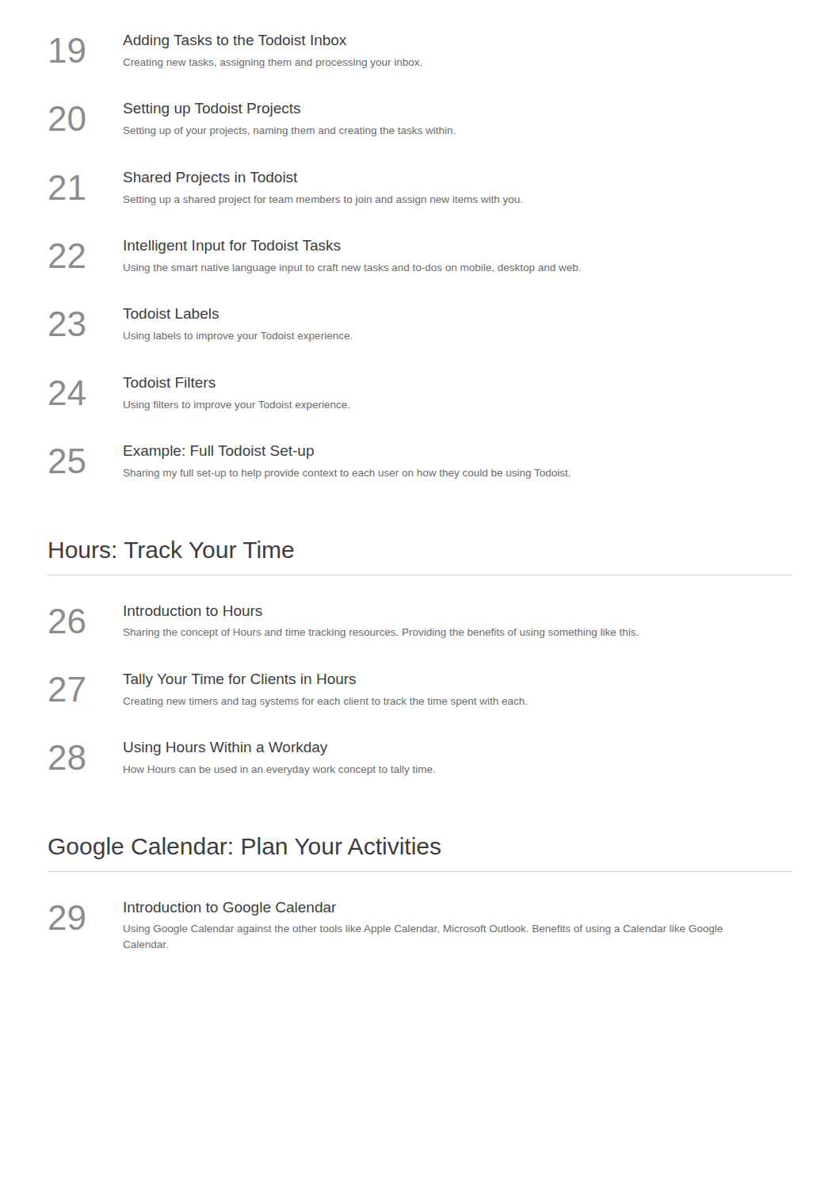19
Adding Tasks to the Todoist Inbox
Creating new tasks, assigning them and processing your inbox.
20
Setting up Todoist Projects
Setting up of your projects, naming them and creating the tasks within.
21
Shared Projects in Todoist
Setting up a shared project for team members to join and assign new items with you.
22
Intelligent Input for Todoist Tasks
Using the smart native language input to craft new tasks and to-dos on mobile, desktop and web.
23
Todoist Labels
Using labels to improve your Todoist experience.
24
Todoist Filters
Using filters to improve your Todoist experience.
25
Example: Full Todoist Set-up
Sharing my full set-up to help provide context to each user on how they could be using Todoist.
Hours: Track Your Time
26
Introduction to Hours
Sharing the concept of Hours and time tracking resources. Providing the benefits of using something like this.
27
Tally Your Time for Clients in Hours
Creating new timers and tag systems for each client to track the time spent with each.
28
Using Hours Within a Workday
How Hours can be used in an everyday work concept to tally time.
Google Calendar: Plan Your Activities
29
Introduction to Google Calendar
Using Google Calendar against the other tools like Apple Calendar, Microsoft Outlook. Benefits of using a Calendar like Google Calendar.